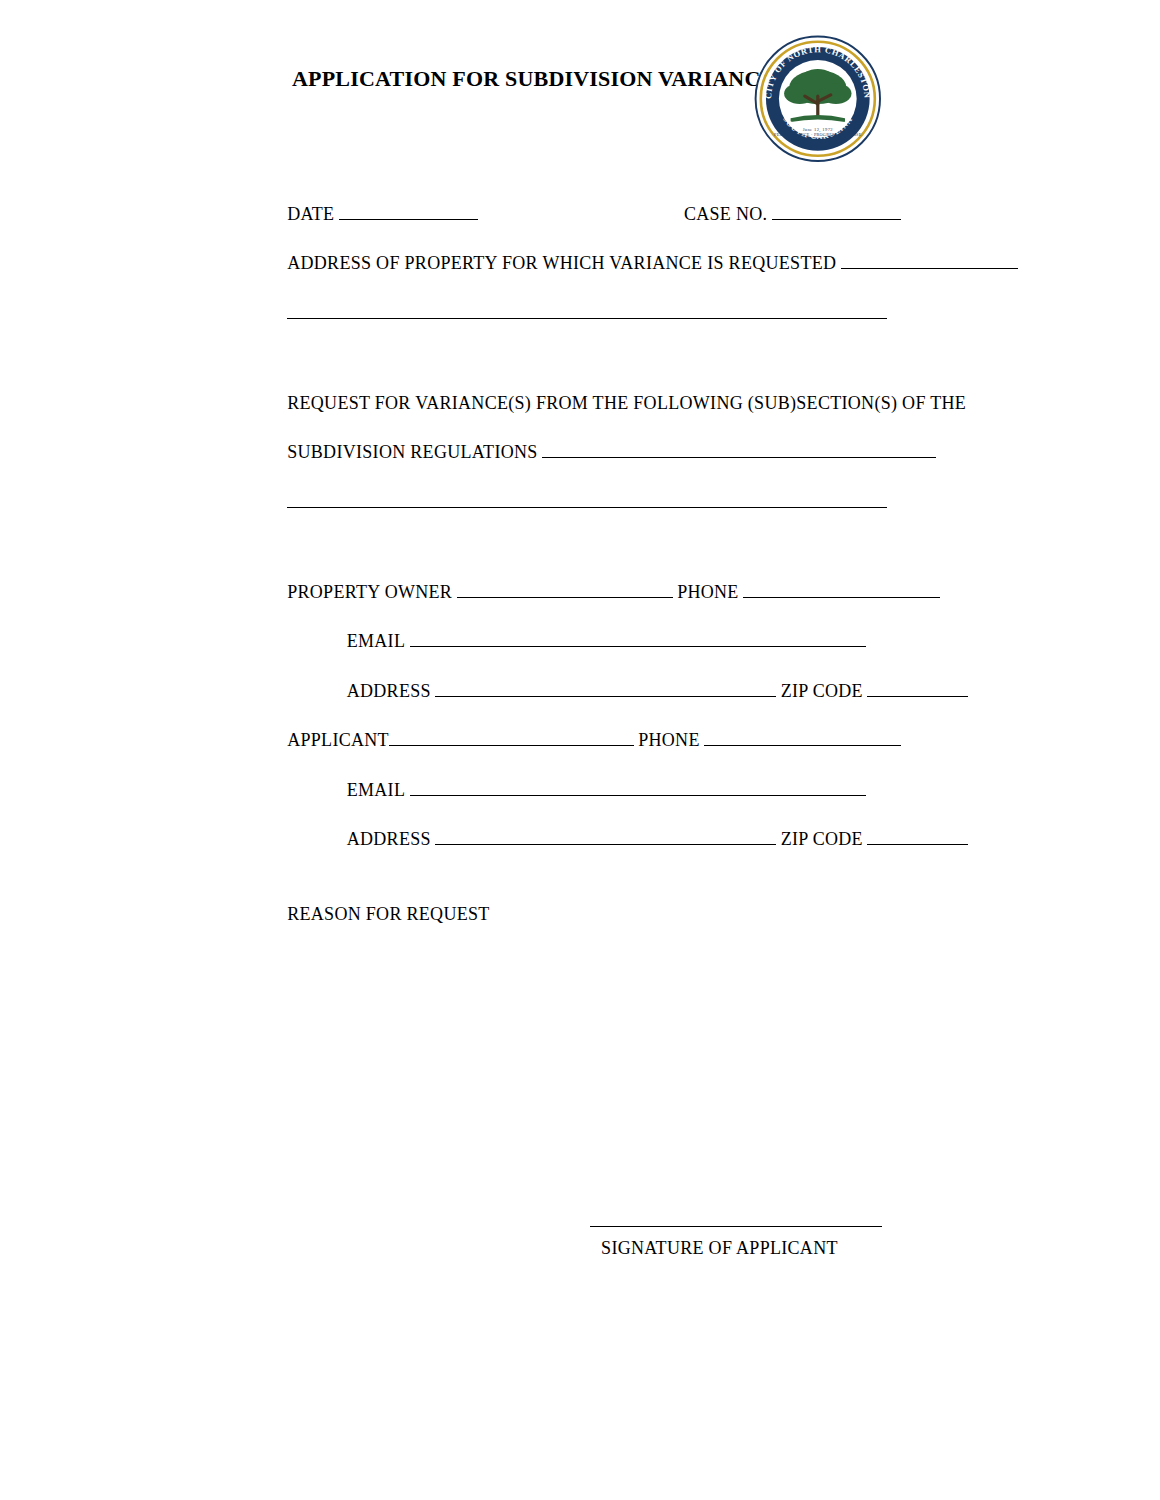APPLICATION FOR SUBDIVISION VARIANCE
CITY OF NORTH CHARLESTON SOUTH CAROLINA June 12, 1972 PERSEVERANCE · PROGRESS · PROMISE
DATE CASE NO.
ADDRESS OF PROPERTY FOR WHICH VARIANCE IS REQUESTED
REQUEST FOR VARIANCE(S) FROM THE FOLLOWING (SUB)SECTION(S) OF THE
SUBDIVISION REGULATIONS
PROPERTY OWNER PHONE
EMAIL
ADDRESS ZIP CODE
APPLICANT PHONE
EMAIL
ADDRESS ZIP CODE
REASON FOR REQUEST
SIGNATURE OF APPLICANT